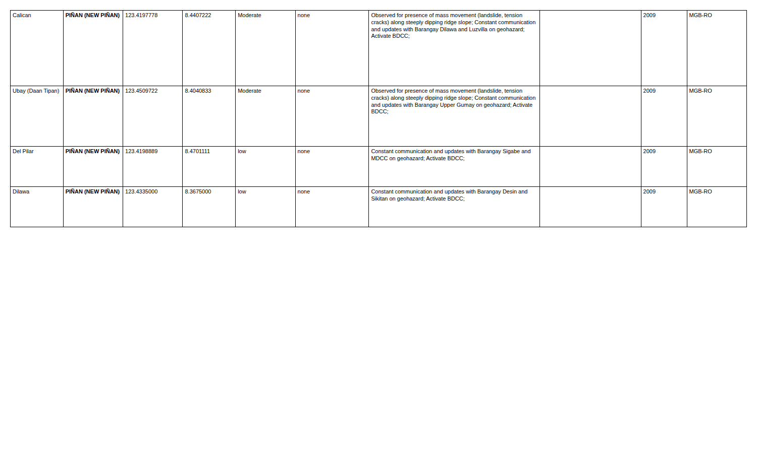| Calican | PIÑAN (NEW PIÑAN) | 123.4197778 | 8.4407222 | Moderate | none | Observed for presence of mass movement (landslide, tension cracks) along steeply dipping ridge slope; Constant communication and updates with Barangay Dilawa and Luzvilla on geohazard; Activate BDCC; | | 2009 | MGB-RO |
| Ubay (Daan Tipan) | PIÑAN (NEW PIÑAN) | 123.4509722 | 8.4040833 | Moderate | none | Observed for presence of mass movement (landslide, tension cracks) along steeply dipping ridge slope; Constant communication and updates with Barangay Upper Gumay on geohazard; Activate BDCC; | | 2009 | MGB-RO |
| Del Pilar | PIÑAN (NEW PIÑAN) | 123.4198889 | 8.4701111 | low | none | Constant communication and updates with Barangay Sigabe and MDCC on geohazard; Activate BDCC; | | 2009 | MGB-RO |
| Dilawa | PIÑAN (NEW PIÑAN) | 123.4335000 | 8.3675000 | low | none | Constant communication and updates with Barangay Desin and Sikitan on geohazard; Activate BDCC; | | 2009 | MGB-RO |